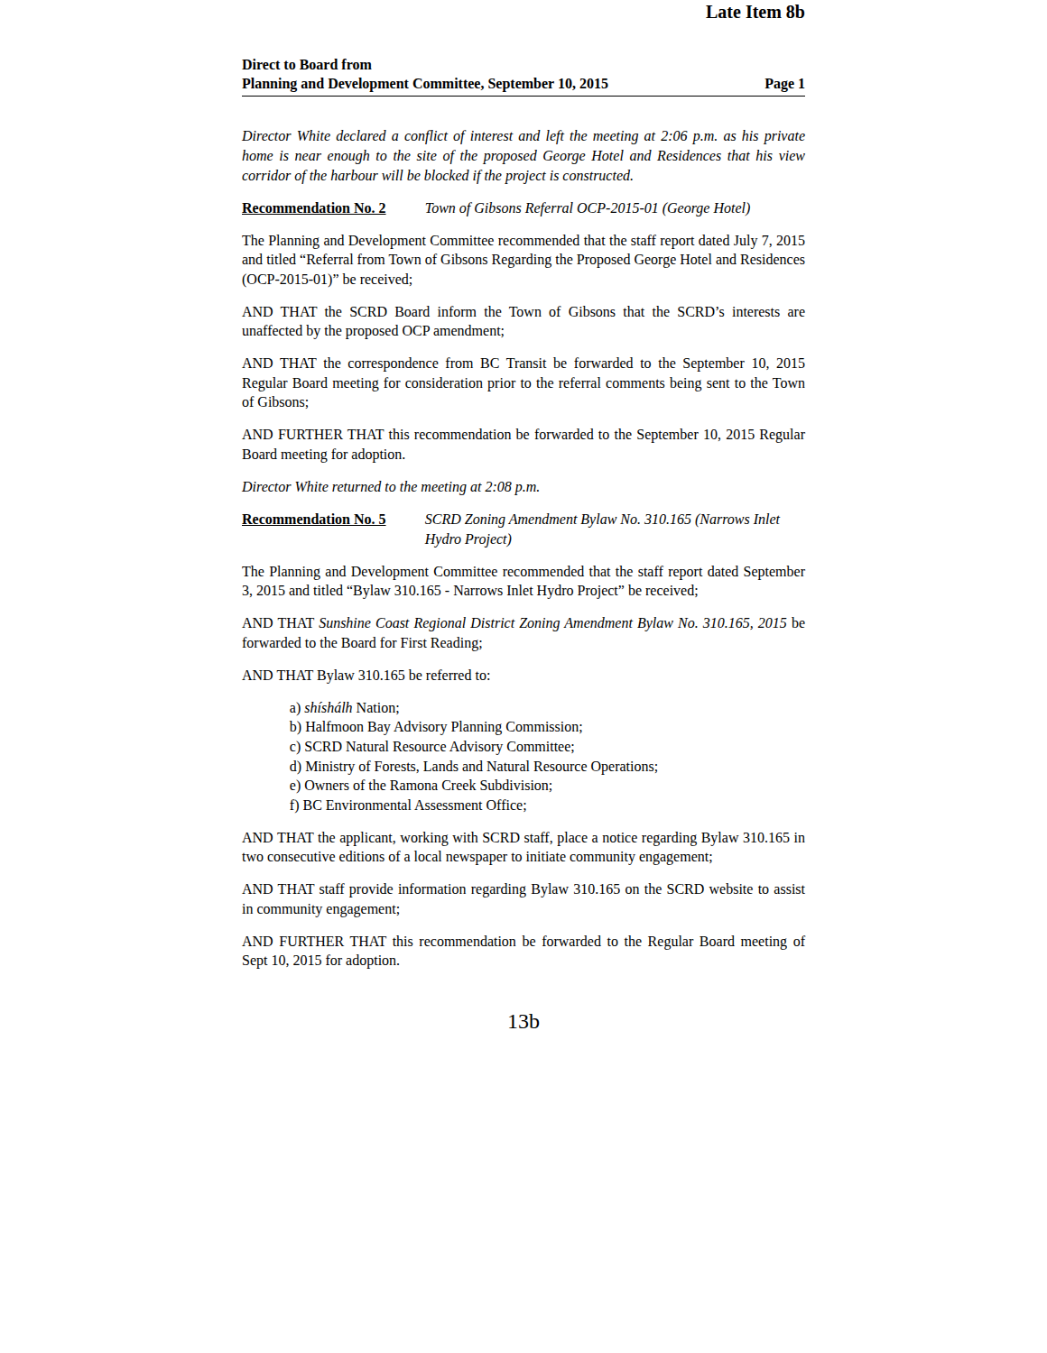Late Item 8b
Direct to Board from Planning and Development Committee, September 10, 2015 Page 1
Director White declared a conflict of interest and left the meeting at 2:06 p.m. as his private home is near enough to the site of the proposed George Hotel and Residences that his view corridor of the harbour will be blocked if the project is constructed.
Recommendation No. 2 Town of Gibsons Referral OCP-2015-01 (George Hotel)
The Planning and Development Committee recommended that the staff report dated July 7, 2015 and titled “Referral from Town of Gibsons Regarding the Proposed George Hotel and Residences (OCP-2015-01)” be received;
AND THAT the SCRD Board inform the Town of Gibsons that the SCRD’s interests are unaffected by the proposed OCP amendment;
AND THAT the correspondence from BC Transit be forwarded to the September 10, 2015 Regular Board meeting for consideration prior to the referral comments being sent to the Town of Gibsons;
AND FURTHER THAT this recommendation be forwarded to the September 10, 2015 Regular Board meeting for adoption.
Director White returned to the meeting at 2:08 p.m.
Recommendation No. 5 SCRD Zoning Amendment Bylaw No. 310.165 (Narrows Inlet Hydro Project)
The Planning and Development Committee recommended that the staff report dated September 3, 2015 and titled “Bylaw 310.165 - Narrows Inlet Hydro Project” be received;
AND THAT Sunshine Coast Regional District Zoning Amendment Bylaw No. 310.165, 2015 be forwarded to the Board for First Reading;
AND THAT Bylaw 310.165 be referred to:
a) shíshálh Nation;
b) Halfmoon Bay Advisory Planning Commission;
c) SCRD Natural Resource Advisory Committee;
d) Ministry of Forests, Lands and Natural Resource Operations;
e) Owners of the Ramona Creek Subdivision;
f) BC Environmental Assessment Office;
AND THAT the applicant, working with SCRD staff, place a notice regarding Bylaw 310.165 in two consecutive editions of a local newspaper to initiate community engagement;
AND THAT staff provide information regarding Bylaw 310.165 on the SCRD website to assist in community engagement;
AND FURTHER THAT this recommendation be forwarded to the Regular Board meeting of Sept 10, 2015 for adoption.
13b